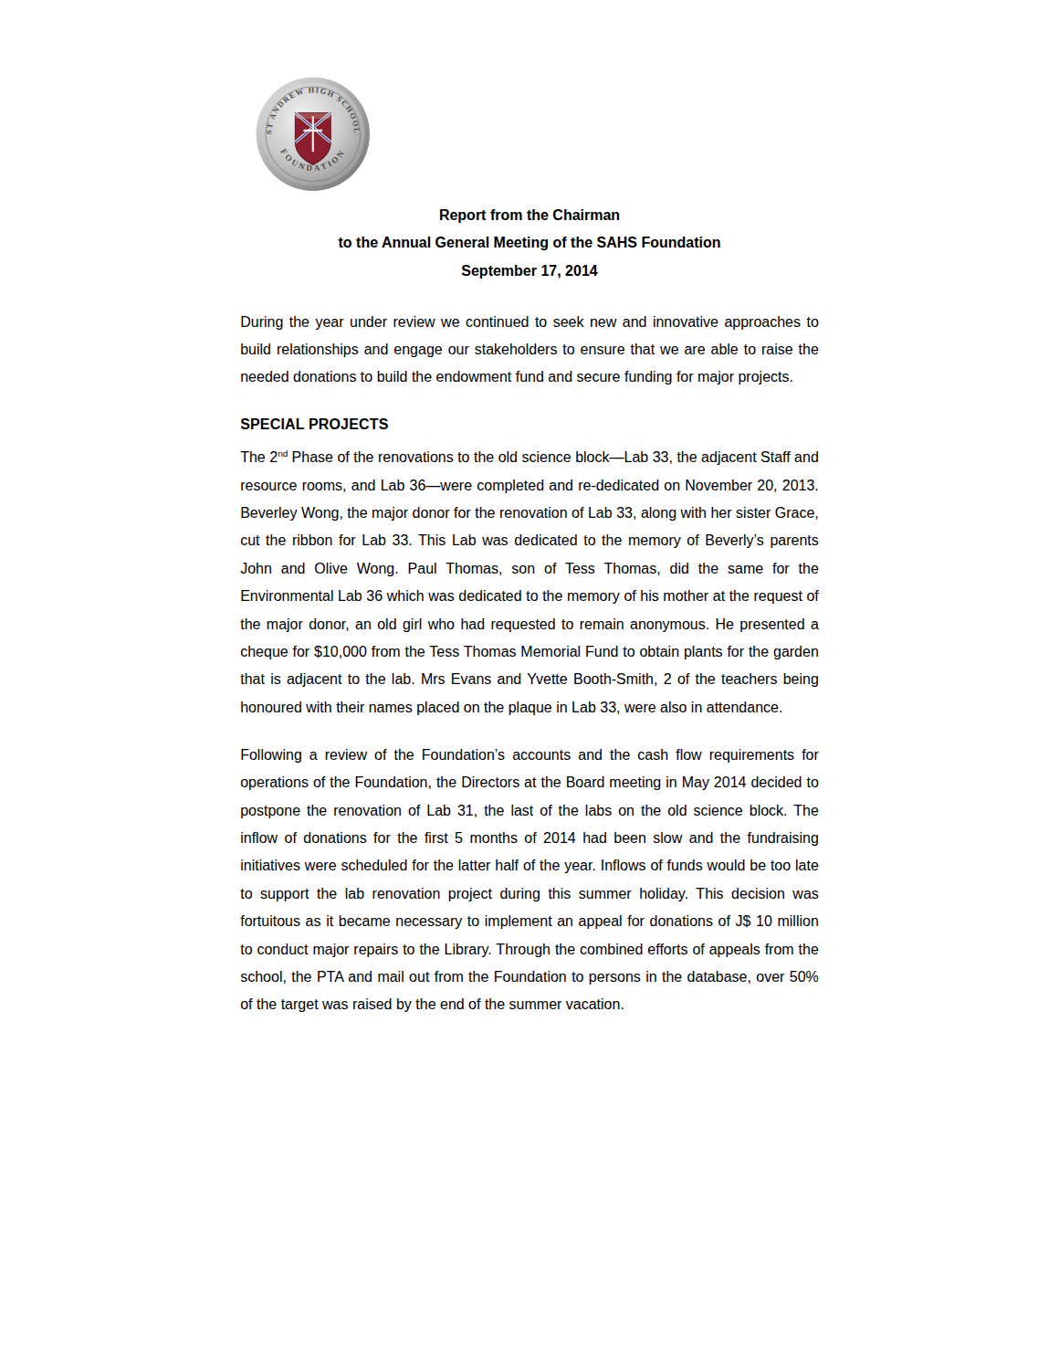St Andrew High School Foundation crest ST ANDREW HIGH SCHOOL FOUNDATION
Report from the Chairman to the Annual General Meeting of the SAHS Foundation September 17, 2014
During the year under review we continued to seek new and innovative approaches to build relationships and engage our stakeholders to ensure that we are able to raise the needed donations to build the endowment fund and secure funding for major projects.
SPECIAL PROJECTS
The 2nd Phase of the renovations to the old science block—Lab 33, the adjacent Staff and resource rooms, and Lab 36—were completed and re-dedicated on November 20, 2013. Beverley Wong, the major donor for the renovation of Lab 33, along with her sister Grace, cut the ribbon for Lab 33. This Lab was dedicated to the memory of Beverly’s parents John and Olive Wong. Paul Thomas, son of Tess Thomas, did the same for the Environmental Lab 36 which was dedicated to the memory of his mother at the request of the major donor, an old girl who had requested to remain anonymous. He presented a cheque for $10,000 from the Tess Thomas Memorial Fund to obtain plants for the garden that is adjacent to the lab. Mrs Evans and Yvette Booth-Smith, 2 of the teachers being honoured with their names placed on the plaque in Lab 33, were also in attendance.
Following a review of the Foundation’s accounts and the cash flow requirements for operations of the Foundation, the Directors at the Board meeting in May 2014 decided to postpone the renovation of Lab 31, the last of the labs on the old science block. The inflow of donations for the first 5 months of 2014 had been slow and the fundraising initiatives were scheduled for the latter half of the year. Inflows of funds would be too late to support the lab renovation project during this summer holiday. This decision was fortuitous as it became necessary to implement an appeal for donations of J$ 10 million to conduct major repairs to the Library. Through the combined efforts of appeals from the school, the PTA and mail out from the Foundation to persons in the database, over 50% of the target was raised by the end of the summer vacation.